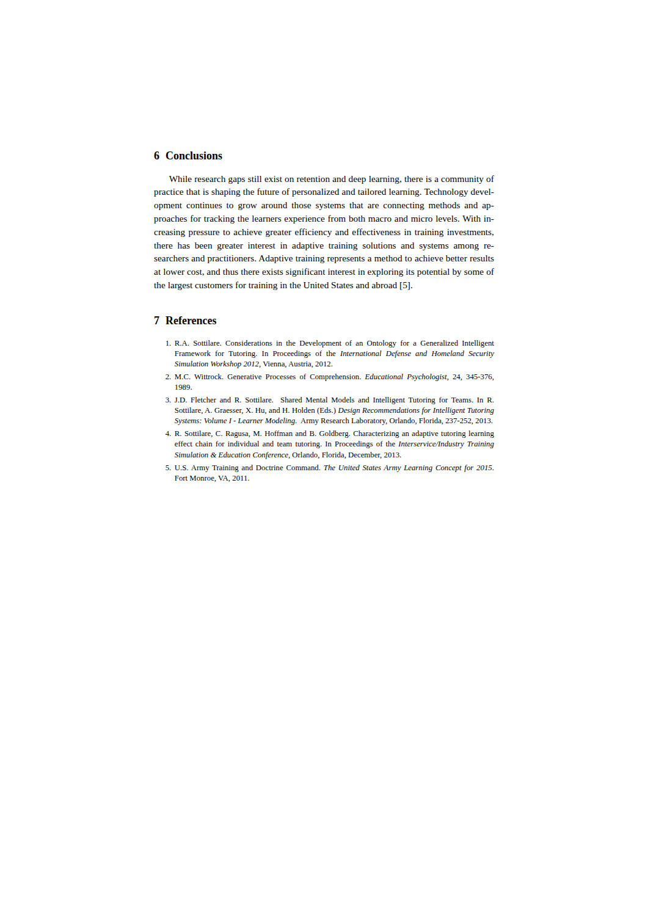6 Conclusions
While research gaps still exist on retention and deep learning, there is a community of practice that is shaping the future of personalized and tailored learning. Technology development continues to grow around those systems that are connecting methods and approaches for tracking the learners experience from both macro and micro levels. With increasing pressure to achieve greater efficiency and effectiveness in training investments, there has been greater interest in adaptive training solutions and systems among researchers and practitioners. Adaptive training represents a method to achieve better results at lower cost, and thus there exists significant interest in exploring its potential by some of the largest customers for training in the United States and abroad [5].
7 References
R.A. Sottilare. Considerations in the Development of an Ontology for a Generalized Intelligent Framework for Tutoring. In Proceedings of the International Defense and Homeland Security Simulation Workshop 2012, Vienna, Austria, 2012.
M.C. Wittrock. Generative Processes of Comprehension. Educational Psychologist, 24, 345-376, 1989.
J.D. Fletcher and R. Sottilare. Shared Mental Models and Intelligent Tutoring for Teams. In R. Sottilare, A. Graesser, X. Hu, and H. Holden (Eds.) Design Recommendations for Intelligent Tutoring Systems: Volume I - Learner Modeling. Army Research Laboratory, Orlando, Florida, 237-252, 2013.
R. Sottilare, C. Ragusa, M. Hoffman and B. Goldberg. Characterizing an adaptive tutoring learning effect chain for individual and team tutoring. In Proceedings of the Interservice/Industry Training Simulation & Education Conference, Orlando, Florida, December, 2013.
U.S. Army Training and Doctrine Command. The United States Army Learning Concept for 2015. Fort Monroe, VA, 2011.